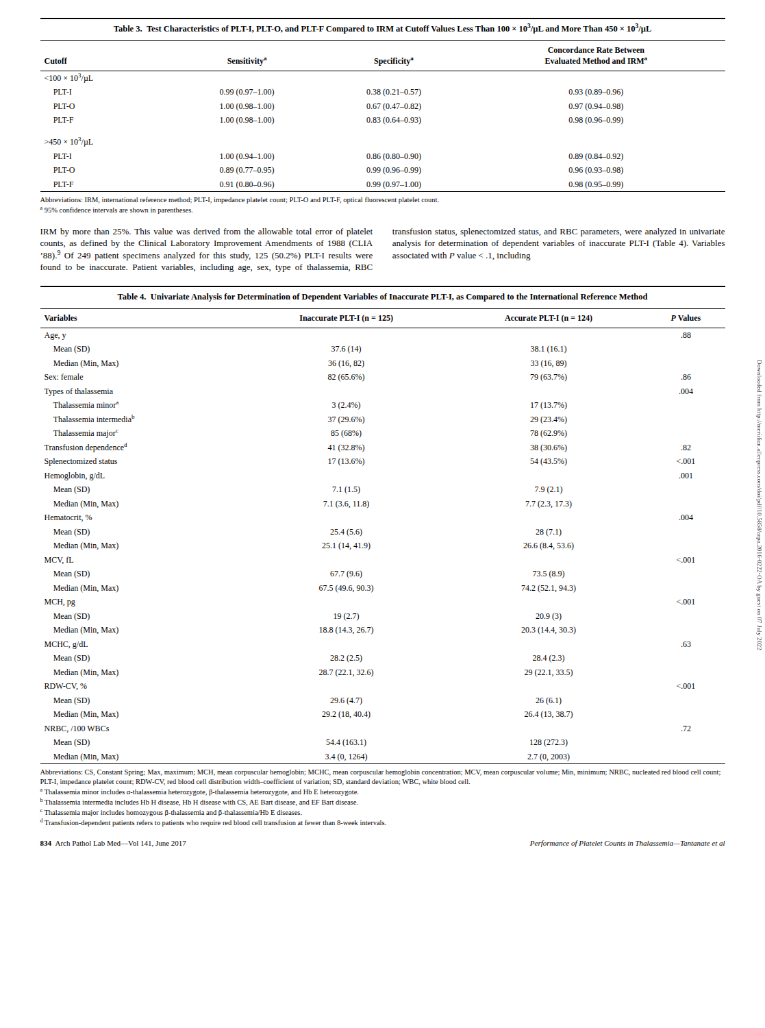Downloaded from http://meridian.allenpress.com/doi/pdf/10.5858/arpa.2016-0222-OA by guest on 07 July 2022
Table 3. Test Characteristics of PLT-I, PLT-O, and PLT-F Compared to IRM at Cutoff Values Less Than 100 × 10 3 /µL and More Than 450 × 10 3 /µL
| Cutoff | Sensitivity a | Specificity a | Concordance Rate Between Evaluated Method and IRM a |
| --- | --- | --- | --- |
| <100 × 10 3 /µL | | | |
| PLT-I | 0.99 (0.97–1.00) | 0.38 (0.21–0.57) | 0.93 (0.89–0.96) |
| PLT-O | 1.00 (0.98–1.00) | 0.67 (0.47–0.82) | 0.97 (0.94–0.98) |
| PLT-F | 1.00 (0.98–1.00) | 0.83 (0.64–0.93) | 0.98 (0.96–0.99) |
| >450 × 10 3 /µL | | | |
| PLT-I | 1.00 (0.94–1.00) | 0.86 (0.80–0.90) | 0.89 (0.84–0.92) |
| PLT-O | 0.89 (0.77–0.95) | 0.99 (0.96–0.99) | 0.96 (0.93–0.98) |
| PLT-F | 0.91 (0.80–0.96) | 0.99 (0.97–1.00) | 0.98 (0.95–0.99) |
Abbreviations: IRM, international reference method; PLT-I, impedance platelet count; PLT-O and PLT-F, optical fluorescent platelet count.
a 95% confidence intervals are shown in parentheses.
IRM by more than 25%. This value was derived from the allowable total error of platelet counts, as defined by the Clinical Laboratory Improvement Amendments of 1988 (CLIA ’88).9 Of 249 patient specimens analyzed for this study, 125 (50.2%) PLT-I results were found to be inaccurate. Patient variables, including age, sex, type of thalassemia, RBC transfusion status, splenectomized status, and RBC parameters, were analyzed in univariate analysis for determination of dependent variables of inaccurate PLT-I (Table 4). Variables associated with P value < .1, including
Table 4. Univariate Analysis for Determination of Dependent Variables of Inaccurate PLT-I, as Compared to the International Reference Method
| Variables | Inaccurate PLT-I (n = 125) | Accurate PLT-I (n = 124) | P Values |
| --- | --- | --- | --- |
| Age, y | | | .88 |
| Mean (SD) | 37.6 (14) | 38.1 (16.1) | |
| Median (Min, Max) | 36 (16, 82) | 33 (16, 89) | |
| Sex: female | 82 (65.6%) | 79 (63.7%) | .86 |
| Types of thalassemia | | | .004 |
| Thalassemia minor a | 3 (2.4%) | 17 (13.7%) | |
| Thalassemia intermedia b | 37 (29.6%) | 29 (23.4%) | |
| Thalassemia major c | 85 (68%) | 78 (62.9%) | |
| Transfusion dependence d | 41 (32.8%) | 38 (30.6%) | .82 |
| Splenectomized status | 17 (13.6%) | 54 (43.5%) | <.001 |
| Hemoglobin, g/dL | | | .001 |
| Mean (SD) | 7.1 (1.5) | 7.9 (2.1) | |
| Median (Min, Max) | 7.1 (3.6, 11.8) | 7.7 (2.3, 17.3) | |
| Hematocrit, % | | | .004 |
| Mean (SD) | 25.4 (5.6) | 28 (7.1) | |
| Median (Min, Max) | 25.1 (14, 41.9) | 26.6 (8.4, 53.6) | |
| MCV, fL | | | <.001 |
| Mean (SD) | 67.7 (9.6) | 73.5 (8.9) | |
| Median (Min, Max) | 67.5 (49.6, 90.3) | 74.2 (52.1, 94.3) | |
| MCH, pg | | | <.001 |
| Mean (SD) | 19 (2.7) | 20.9 (3) | |
| Median (Min, Max) | 18.8 (14.3, 26.7) | 20.3 (14.4, 30.3) | |
| MCHC, g/dL | | | .63 |
| Mean (SD) | 28.2 (2.5) | 28.4 (2.3) | |
| Median (Min, Max) | 28.7 (22.1, 32.6) | 29 (22.1, 33.5) | |
| RDW-CV, % | | | <.001 |
| Mean (SD) | 29.6 (4.7) | 26 (6.1) | |
| Median (Min, Max) | 29.2 (18, 40.4) | 26.4 (13, 38.7) | |
| NRBC, /100 WBCs | | | .72 |
| Mean (SD) | 54.4 (163.1) | 128 (272.3) | |
| Median (Min, Max) | 3.4 (0, 1264) | 2.7 (0, 2003) | |
Abbreviations: CS, Constant Spring; Max, maximum; MCH, mean corpuscular hemoglobin; MCHC, mean corpuscular hemoglobin concentration; MCV, mean corpuscular volume; Min, minimum; NRBC, nucleated red blood cell count; PLT-I, impedance platelet count; RDW-CV, red blood cell distribution width–coefficient of variation; SD, standard deviation; WBC, white blood cell.
a Thalassemia minor includes α-thalassemia heterozygote, β-thalassemia heterozygote, and Hb E heterozygote.
b Thalassemia intermedia includes Hb H disease, Hb H disease with CS, AE Bart disease, and EF Bart disease.
c Thalassemia major includes homozygous β-thalassemia and β-thalassemia/Hb E diseases.
d Transfusion-dependent patients refers to patients who require red blood cell transfusion at fewer than 8-week intervals.
834 Arch Pathol Lab Med—Vol 141, June 2017
Performance of Platelet Counts in Thalassemia—Tantanate et al